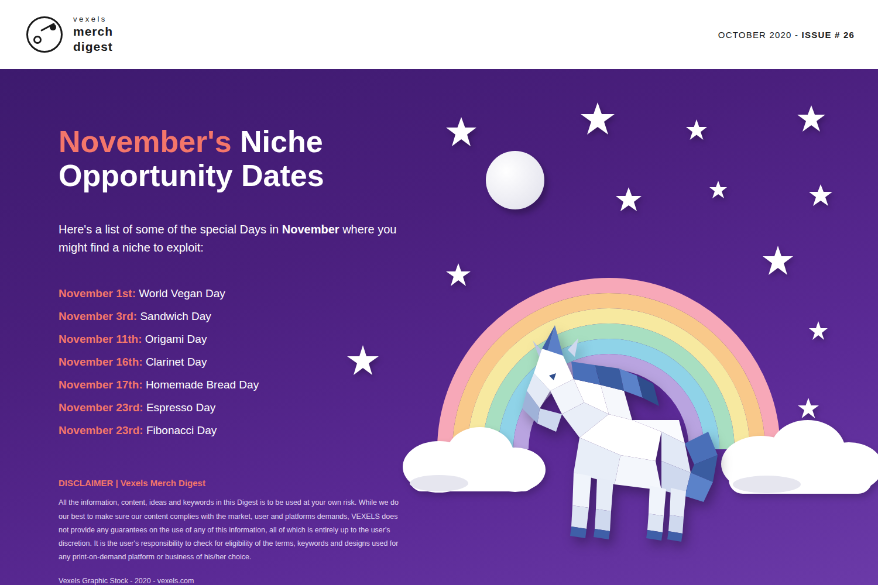vexels merch digest
OCTOBER 2020 - ISSUE # 26
November's Niche
Opportunity Dates
Here's a list of some of the special Days in November where you might find a niche to exploit:
November 1st: World Vegan Day
November 3rd: Sandwich Day
November 11th: Origami Day
November 16th: Clarinet Day
November 17th: Homemade Bread Day
November 23rd: Espresso Day
November 23rd: Fibonacci Day
DISCLAIMER | Vexels Merch Digest
All the information, content, ideas and keywords in this Digest is to be used at your own risk. While we do our best to make sure our content complies with the market, user and platforms demands, VEXELS does not provide any guarantees on the use of any of this information, all of which is entirely up to the user's discretion. It is the user's responsibility to check for eligibility of the terms, keywords and designs used for any print-on-demand platform or business of his/her choice.
Vexels Graphic Stock - 2020 - vexels.com